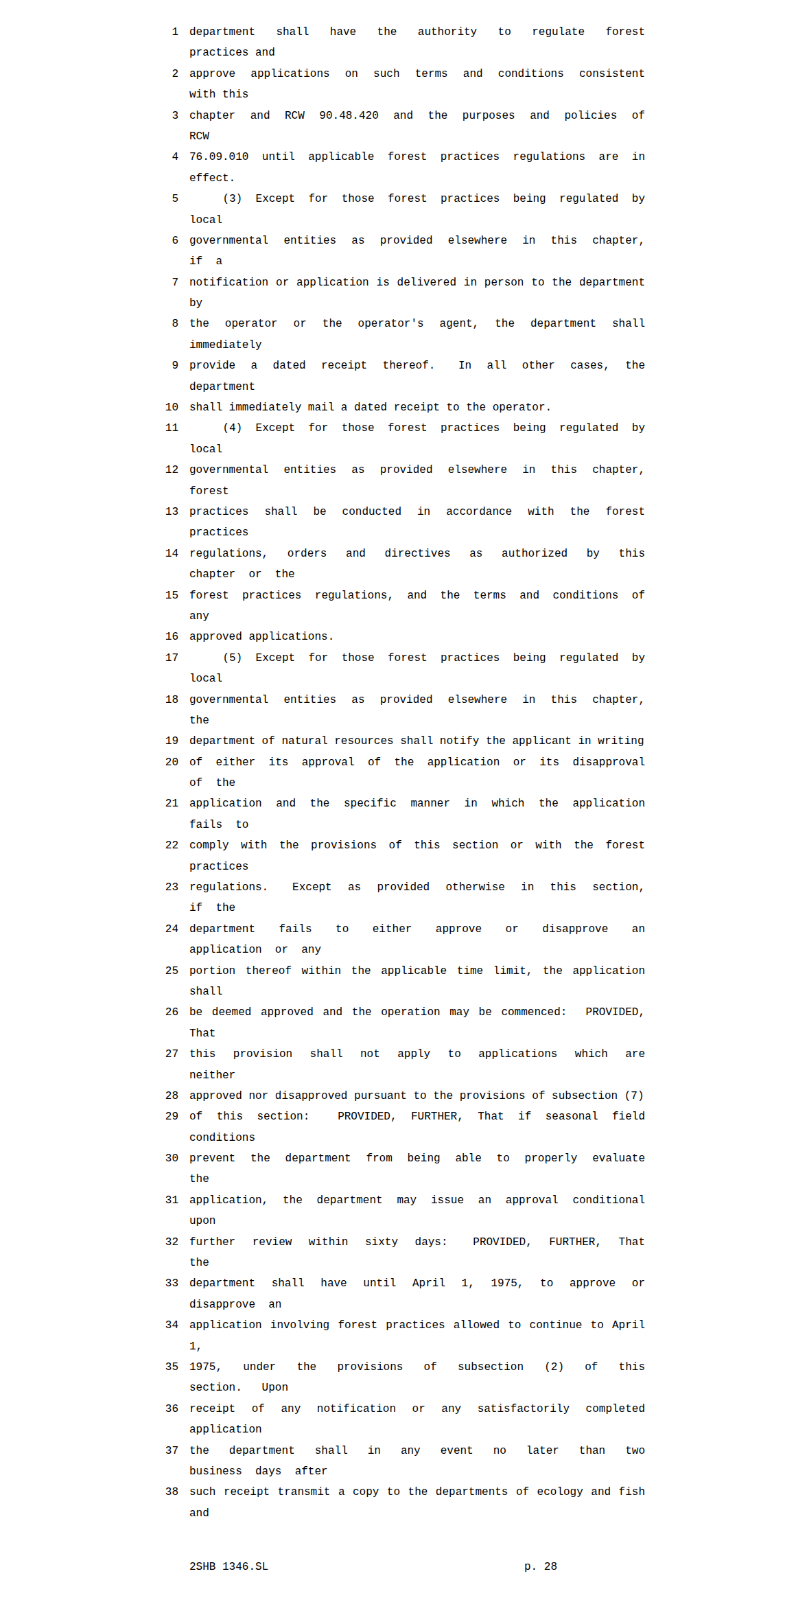department shall have the authority to regulate forest practices and
approve applications on such terms and conditions consistent with this
chapter and RCW 90.48.420 and the purposes and policies of RCW
76.09.010 until applicable forest practices regulations are in effect.
(3) Except for those forest practices being regulated by local
governmental entities as provided elsewhere in this chapter, if a
notification or application is delivered in person to the department by
the operator or the operator's agent, the department shall immediately
provide a dated receipt thereof. In all other cases, the department
shall immediately mail a dated receipt to the operator.
(4) Except for those forest practices being regulated by local
governmental entities as provided elsewhere in this chapter, forest
practices shall be conducted in accordance with the forest practices
regulations, orders and directives as authorized by this chapter or the
forest practices regulations, and the terms and conditions of any
approved applications.
(5) Except for those forest practices being regulated by local
governmental entities as provided elsewhere in this chapter, the
department of natural resources shall notify the applicant in writing
of either its approval of the application or its disapproval of the
application and the specific manner in which the application fails to
comply with the provisions of this section or with the forest practices
regulations. Except as provided otherwise in this section, if the
department fails to either approve or disapprove an application or any
portion thereof within the applicable time limit, the application shall
be deemed approved and the operation may be commenced: PROVIDED, That
this provision shall not apply to applications which are neither
approved nor disapproved pursuant to the provisions of subsection (7)
of this section: PROVIDED, FURTHER, That if seasonal field conditions
prevent the department from being able to properly evaluate the
application, the department may issue an approval conditional upon
further review within sixty days: PROVIDED, FURTHER, That the
department shall have until April 1, 1975, to approve or disapprove an
application involving forest practices allowed to continue to April 1,
1975, under the provisions of subsection (2) of this section. Upon
receipt of any notification or any satisfactorily completed application
the department shall in any event no later than two business days after
such receipt transmit a copy to the departments of ecology and fish and
2SHB 1346.SL p. 28